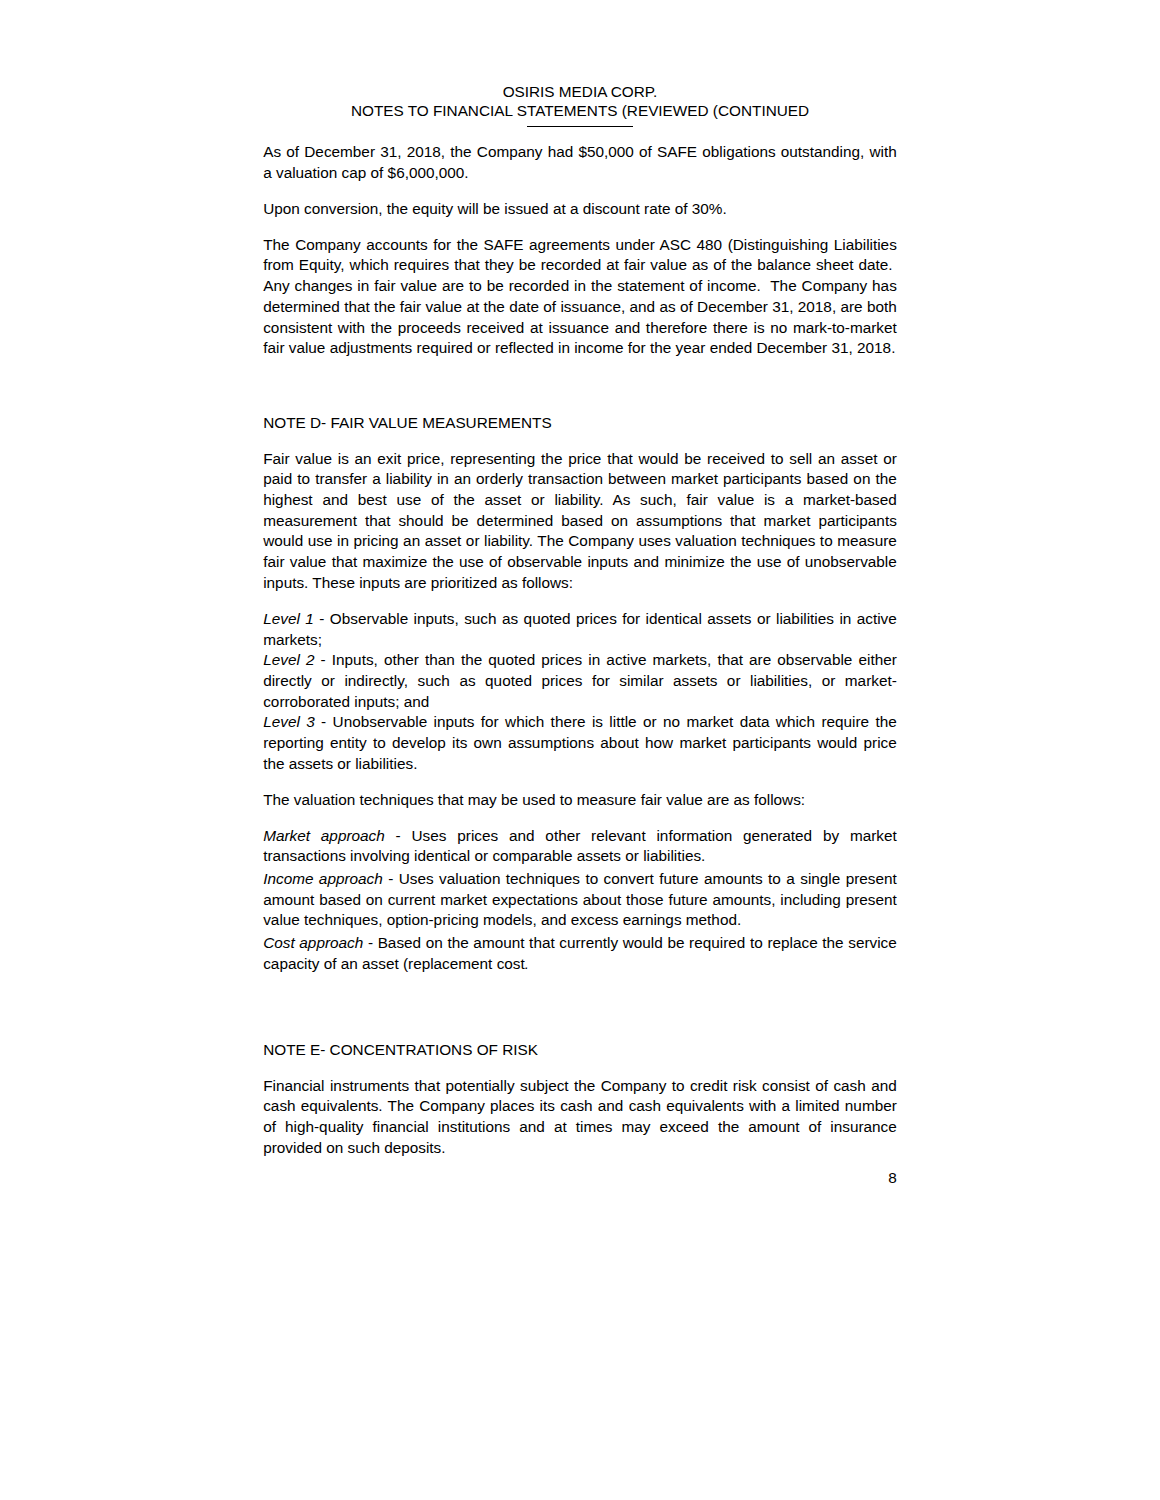OSIRIS MEDIA CORP.
NOTES TO FINANCIAL STATEMENTS (REVIEWED (CONTINUED
As of December 31, 2018, the Company had $50,000 of SAFE obligations outstanding, with a valuation cap of $6,000,000.
Upon conversion, the equity will be issued at a discount rate of 30%.
The Company accounts for the SAFE agreements under ASC 480 (Distinguishing Liabilities from Equity, which requires that they be recorded at fair value as of the balance sheet date. Any changes in fair value are to be recorded in the statement of income. The Company has determined that the fair value at the date of issuance, and as of December 31, 2018, are both consistent with the proceeds received at issuance and therefore there is no mark-to-market fair value adjustments required or reflected in income for the year ended December 31, 2018.
NOTE D- FAIR VALUE MEASUREMENTS
Fair value is an exit price, representing the price that would be received to sell an asset or paid to transfer a liability in an orderly transaction between market participants based on the highest and best use of the asset or liability. As such, fair value is a market-based measurement that should be determined based on assumptions that market participants would use in pricing an asset or liability. The Company uses valuation techniques to measure fair value that maximize the use of observable inputs and minimize the use of unobservable inputs. These inputs are prioritized as follows:
Level 1 - Observable inputs, such as quoted prices for identical assets or liabilities in active markets;
Level 2 - Inputs, other than the quoted prices in active markets, that are observable either directly or indirectly, such as quoted prices for similar assets or liabilities, or market-corroborated inputs; and
Level 3 - Unobservable inputs for which there is little or no market data which require the reporting entity to develop its own assumptions about how market participants would price the assets or liabilities.
The valuation techniques that may be used to measure fair value are as follows:
Market approach - Uses prices and other relevant information generated by market transactions involving identical or comparable assets or liabilities.
Income approach - Uses valuation techniques to convert future amounts to a single present amount based on current market expectations about those future amounts, including present value techniques, option-pricing models, and excess earnings method.
Cost approach - Based on the amount that currently would be required to replace the service capacity of an asset (replacement cost.
NOTE E- CONCENTRATIONS OF RISK
Financial instruments that potentially subject the Company to credit risk consist of cash and cash equivalents. The Company places its cash and cash equivalents with a limited number of high-quality financial institutions and at times may exceed the amount of insurance provided on such deposits.
8